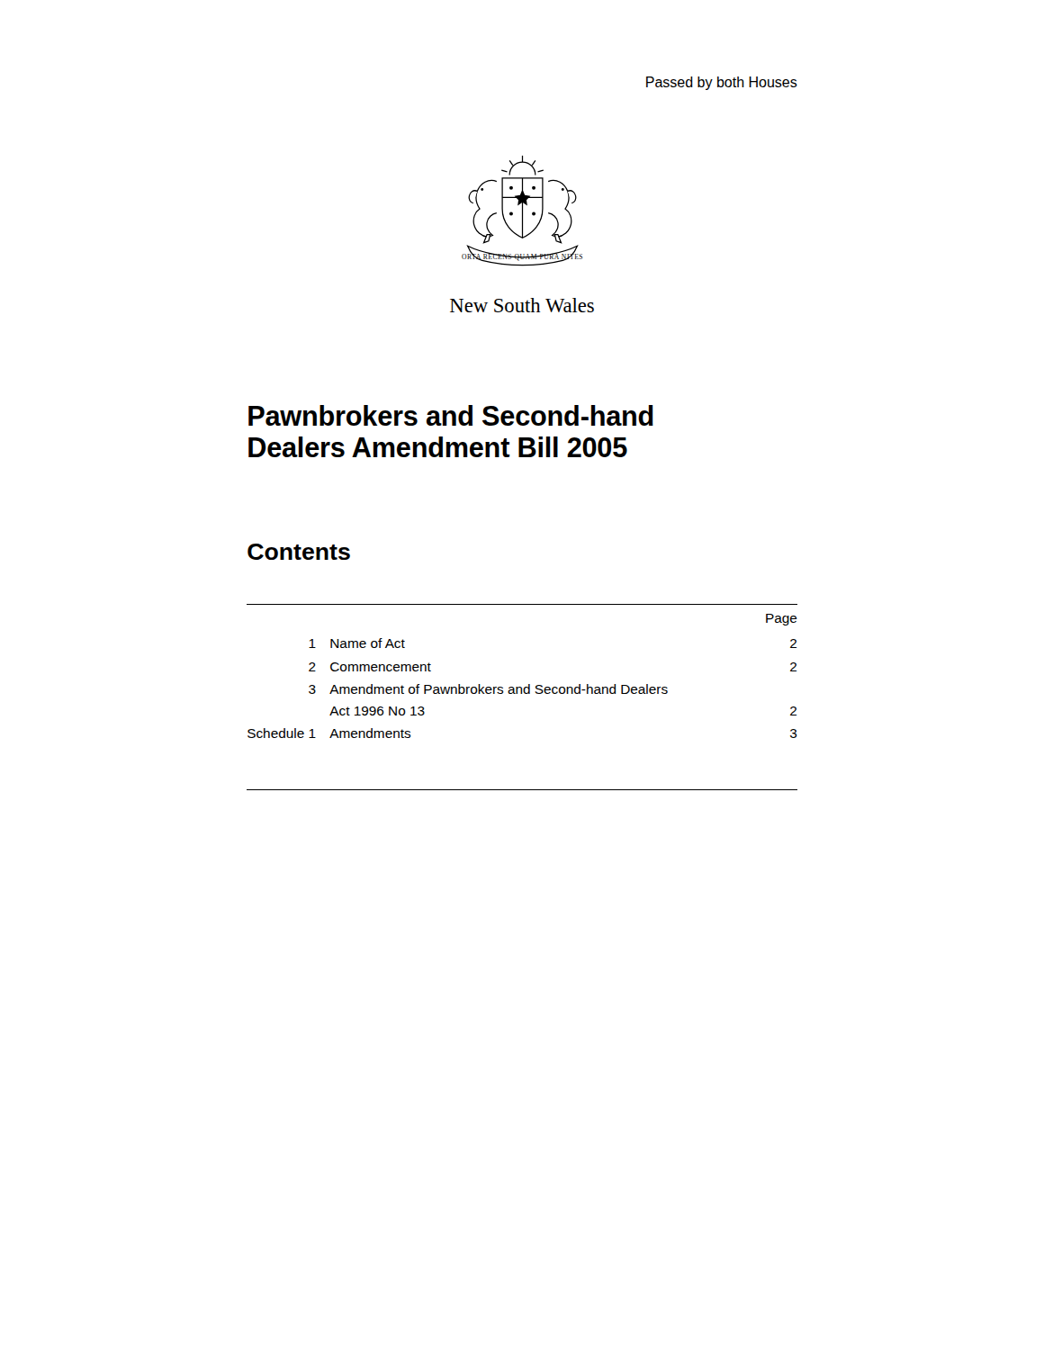Passed by both Houses
ORTA RECENS QUAM PURA NITES
New South Wales
Pawnbrokers and Second-hand
Dealers Amendment Bill 2005
Contents
| | | Page |
| 1 | Name of Act | 2 |
| 2 | Commencement | 2 |
| 3 | Amendment of Pawnbrokers and Second-hand Dealers | |
| | Act 1996 No 13 | 2 |
| Schedule 1 | Amendments | 3 |